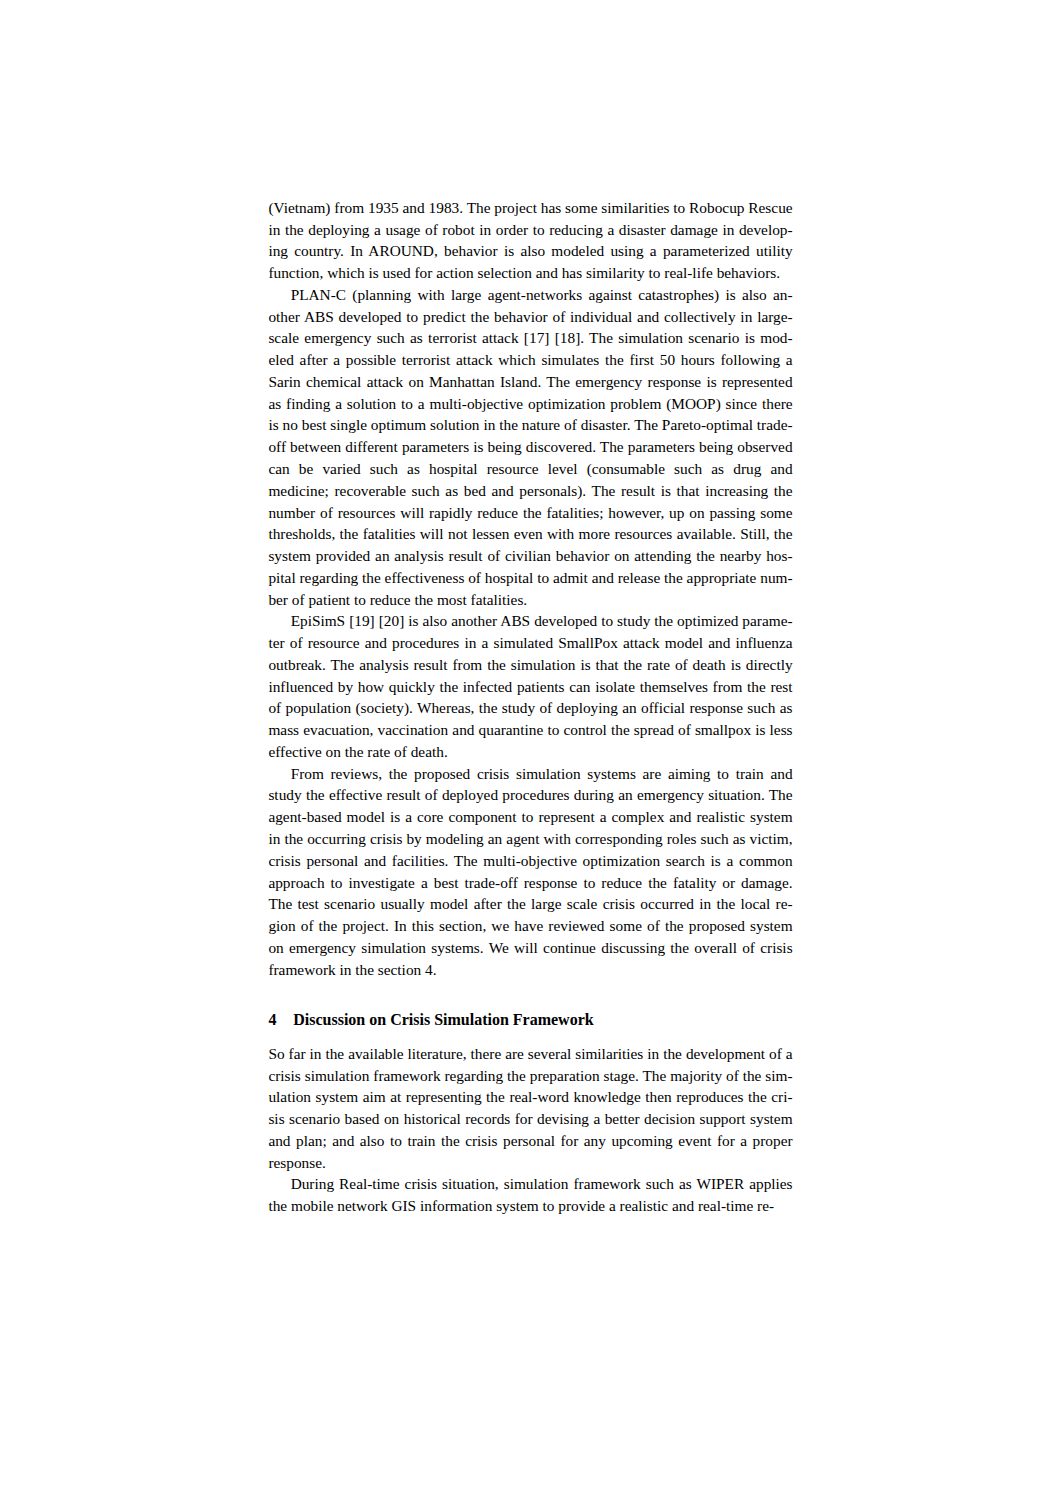(Vietnam) from 1935 and 1983. The project has some similarities to Robocup Rescue in the deploying a usage of robot in order to reducing a disaster damage in developing country. In AROUND, behavior is also modeled using a parameterized utility function, which is used for action selection and has similarity to real-life behaviors.
PLAN-C (planning with large agent-networks against catastrophes) is also another ABS developed to predict the behavior of individual and collectively in large-scale emergency such as terrorist attack [17] [18]. The simulation scenario is modeled after a possible terrorist attack which simulates the first 50 hours following a Sarin chemical attack on Manhattan Island. The emergency response is represented as finding a solution to a multi-objective optimization problem (MOOP) since there is no best single optimum solution in the nature of disaster. The Pareto-optimal trade-off between different parameters is being discovered. The parameters being observed can be varied such as hospital resource level (consumable such as drug and medicine; recoverable such as bed and personals). The result is that increasing the number of resources will rapidly reduce the fatalities; however, up on passing some thresholds, the fatalities will not lessen even with more resources available. Still, the system provided an analysis result of civilian behavior on attending the nearby hospital regarding the effectiveness of hospital to admit and release the appropriate number of patient to reduce the most fatalities.
EpiSimS [19] [20] is also another ABS developed to study the optimized parameter of resource and procedures in a simulated SmallPox attack model and influenza outbreak. The analysis result from the simulation is that the rate of death is directly influenced by how quickly the infected patients can isolate themselves from the rest of population (society). Whereas, the study of deploying an official response such as mass evacuation, vaccination and quarantine to control the spread of smallpox is less effective on the rate of death.
From reviews, the proposed crisis simulation systems are aiming to train and study the effective result of deployed procedures during an emergency situation. The agent-based model is a core component to represent a complex and realistic system in the occurring crisis by modeling an agent with corresponding roles such as victim, crisis personal and facilities. The multi-objective optimization search is a common approach to investigate a best trade-off response to reduce the fatality or damage. The test scenario usually model after the large scale crisis occurred in the local region of the project. In this section, we have reviewed some of the proposed system on emergency simulation systems. We will continue discussing the overall of crisis framework in the section 4.
4 Discussion on Crisis Simulation Framework
So far in the available literature, there are several similarities in the development of a crisis simulation framework regarding the preparation stage. The majority of the simulation system aim at representing the real-word knowledge then reproduces the crisis scenario based on historical records for devising a better decision support system and plan; and also to train the crisis personal for any upcoming event for a proper response.
During Real-time crisis situation, simulation framework such as WIPER applies the mobile network GIS information system to provide a realistic and real-time re-